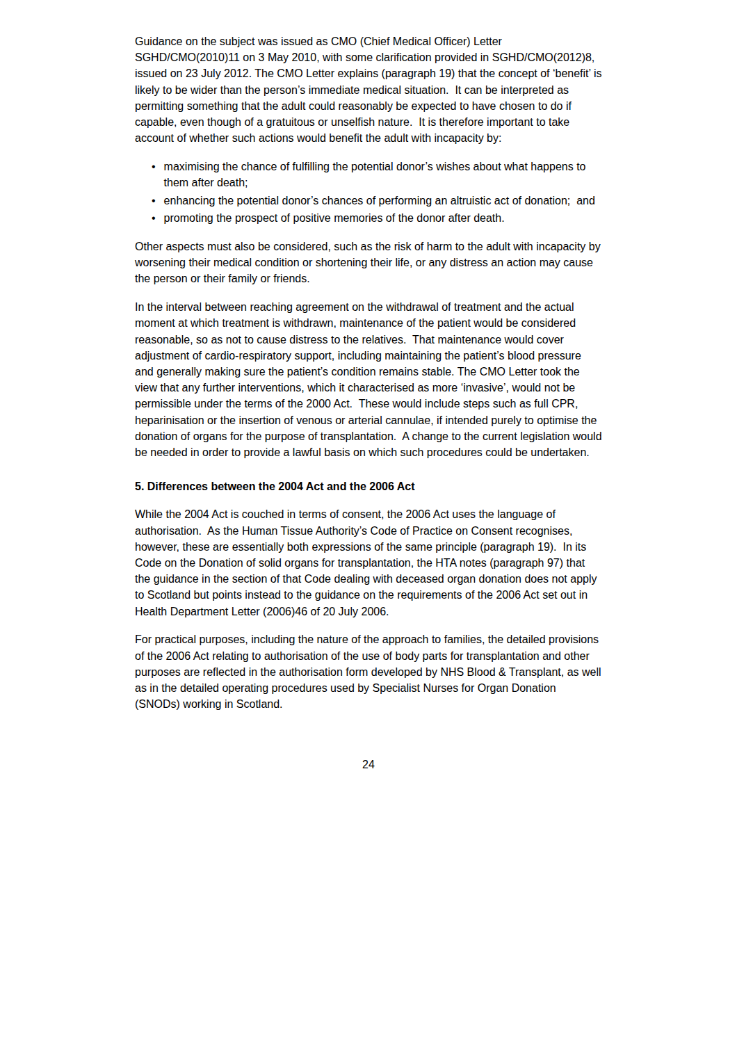Guidance on the subject was issued as CMO (Chief Medical Officer) Letter SGHD/CMO(2010)11 on 3 May 2010, with some clarification provided in SGHD/CMO(2012)8, issued on 23 July 2012. The CMO Letter explains (paragraph 19) that the concept of ‘benefit’ is likely to be wider than the person’s immediate medical situation. It can be interpreted as permitting something that the adult could reasonably be expected to have chosen to do if capable, even though of a gratuitous or unselfish nature. It is therefore important to take account of whether such actions would benefit the adult with incapacity by:
maximising the chance of fulfilling the potential donor’s wishes about what happens to them after death;
enhancing the potential donor’s chances of performing an altruistic act of donation; and
promoting the prospect of positive memories of the donor after death.
Other aspects must also be considered, such as the risk of harm to the adult with incapacity by worsening their medical condition or shortening their life, or any distress an action may cause the person or their family or friends.
In the interval between reaching agreement on the withdrawal of treatment and the actual moment at which treatment is withdrawn, maintenance of the patient would be considered reasonable, so as not to cause distress to the relatives. That maintenance would cover adjustment of cardio-respiratory support, including maintaining the patient’s blood pressure and generally making sure the patient’s condition remains stable. The CMO Letter took the view that any further interventions, which it characterised as more ‘invasive’, would not be permissible under the terms of the 2000 Act. These would include steps such as full CPR, heparinisation or the insertion of venous or arterial cannulae, if intended purely to optimise the donation of organs for the purpose of transplantation. A change to the current legislation would be needed in order to provide a lawful basis on which such procedures could be undertaken.
5. Differences between the 2004 Act and the 2006 Act
While the 2004 Act is couched in terms of consent, the 2006 Act uses the language of authorisation. As the Human Tissue Authority’s Code of Practice on Consent recognises, however, these are essentially both expressions of the same principle (paragraph 19). In its Code on the Donation of solid organs for transplantation, the HTA notes (paragraph 97) that the guidance in the section of that Code dealing with deceased organ donation does not apply to Scotland but points instead to the guidance on the requirements of the 2006 Act set out in Health Department Letter (2006)46 of 20 July 2006.
For practical purposes, including the nature of the approach to families, the detailed provisions of the 2006 Act relating to authorisation of the use of body parts for transplantation and other purposes are reflected in the authorisation form developed by NHS Blood & Transplant, as well as in the detailed operating procedures used by Specialist Nurses for Organ Donation (SNODs) working in Scotland.
24